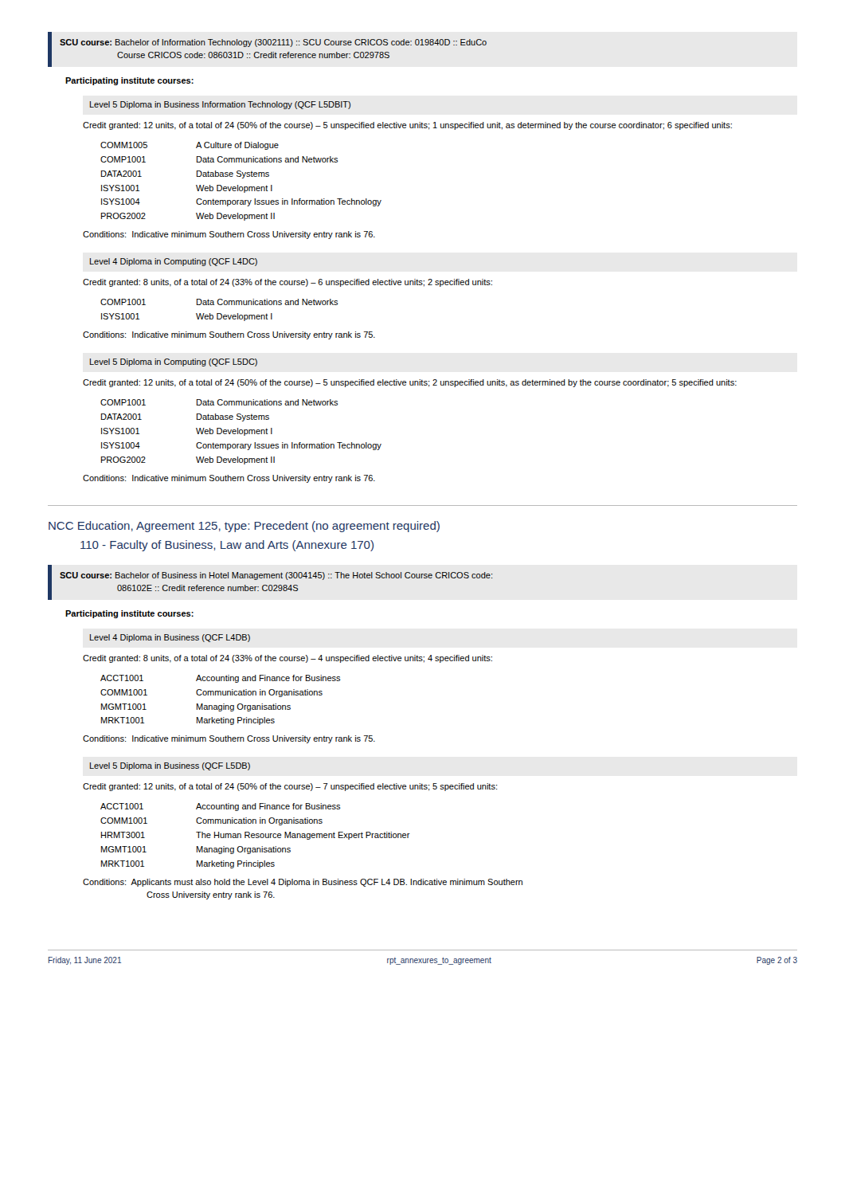SCU course: Bachelor of Information Technology (3002111) :: SCU Course CRICOS code: 019840D :: EduCo Course CRICOS code: 086031D :: Credit reference number: C02978S
Participating institute courses:
Level 5 Diploma in Business Information Technology (QCF L5DBIT)
Credit granted: 12 units, of a total of 24 (50% of the course) – 5 unspecified elective units; 1 unspecified unit, as determined by the course coordinator; 6 specified units:
| COMM1005 | A Culture of Dialogue |
| COMP1001 | Data Communications and Networks |
| DATA2001 | Database Systems |
| ISYS1001 | Web Development I |
| ISYS1004 | Contemporary Issues in Information Technology |
| PROG2002 | Web Development II |
Conditions: Indicative minimum Southern Cross University entry rank is 76.
Level 4 Diploma in Computing (QCF L4DC)
Credit granted: 8 units, of a total of 24 (33% of the course) – 6 unspecified elective units; 2 specified units:
| COMP1001 | Data Communications and Networks |
| ISYS1001 | Web Development I |
Conditions: Indicative minimum Southern Cross University entry rank is 75.
Level 5 Diploma in Computing (QCF L5DC)
Credit granted: 12 units, of a total of 24 (50% of the course) – 5 unspecified elective units; 2 unspecified units, as determined by the course coordinator; 5 specified units:
| COMP1001 | Data Communications and Networks |
| DATA2001 | Database Systems |
| ISYS1001 | Web Development I |
| ISYS1004 | Contemporary Issues in Information Technology |
| PROG2002 | Web Development II |
Conditions: Indicative minimum Southern Cross University entry rank is 76.
NCC Education, Agreement 125, type: Precedent (no agreement required)
110 - Faculty of Business, Law and Arts (Annexure 170)
SCU course: Bachelor of Business in Hotel Management (3004145) :: The Hotel School Course CRICOS code: 086102E :: Credit reference number: C02984S
Participating institute courses:
Level 4 Diploma in Business (QCF L4DB)
Credit granted: 8 units, of a total of 24 (33% of the course) – 4 unspecified elective units; 4 specified units:
| ACCT1001 | Accounting and Finance for Business |
| COMM1001 | Communication in Organisations |
| MGMT1001 | Managing Organisations |
| MRKT1001 | Marketing Principles |
Conditions: Indicative minimum Southern Cross University entry rank is 75.
Level 5 Diploma in Business (QCF L5DB)
Credit granted: 12 units, of a total of 24 (50% of the course) – 7 unspecified elective units; 5 specified units:
| ACCT1001 | Accounting and Finance for Business |
| COMM1001 | Communication in Organisations |
| HRMT3001 | The Human Resource Management Expert Practitioner |
| MGMT1001 | Managing Organisations |
| MRKT1001 | Marketing Principles |
Conditions: Applicants must also hold the Level 4 Diploma in Business QCF L4 DB. Indicative minimum Southern Cross University entry rank is 76.
Friday, 11 June 2021 rpt_annexures_to_agreement Page 2 of 3